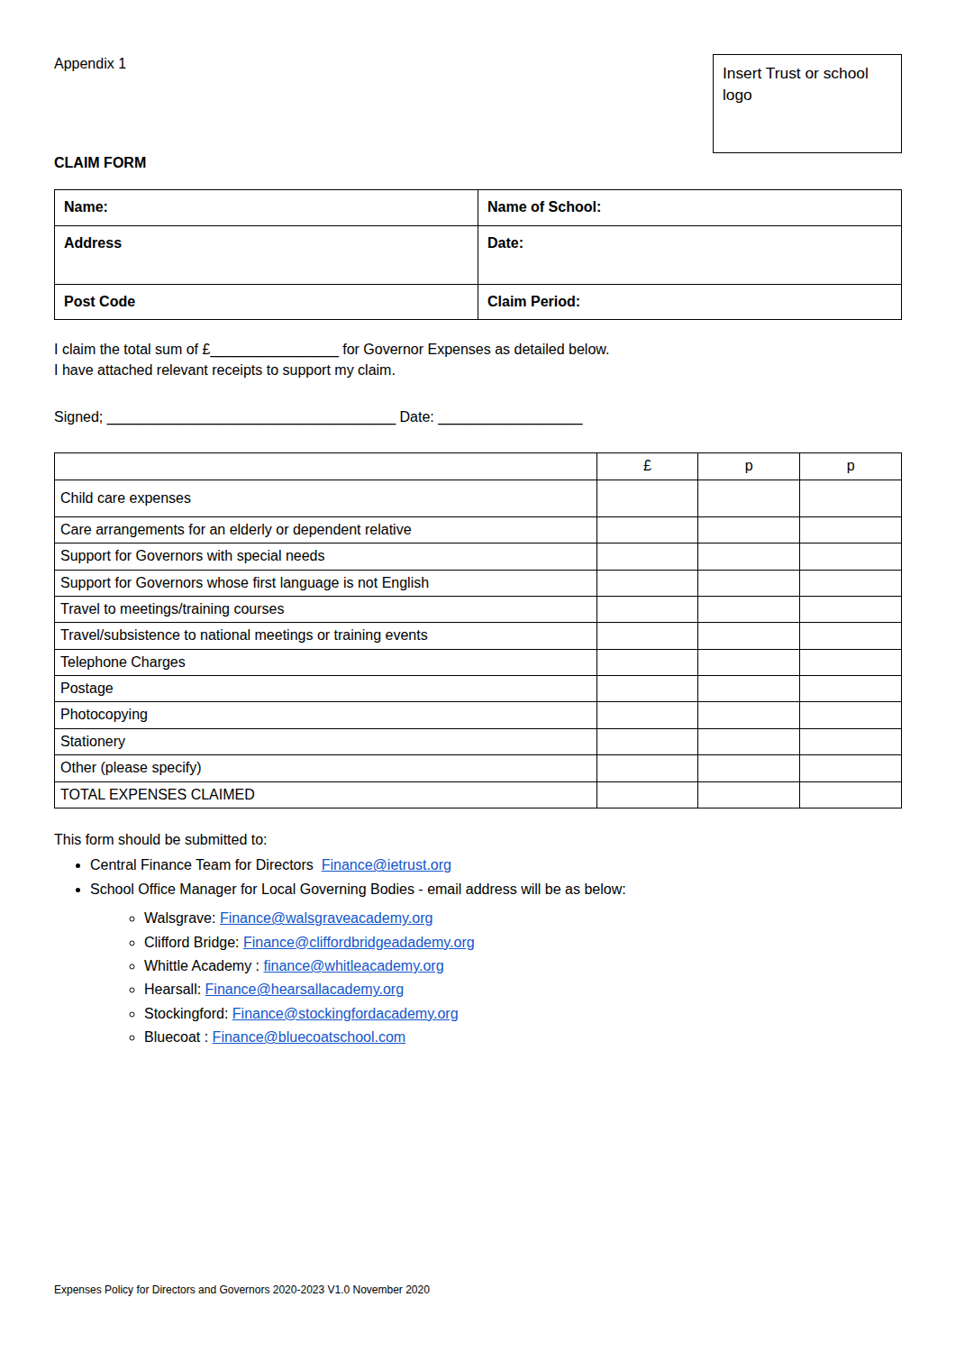Insert Trust or school logo
Appendix 1
CLAIM FORM
| Name: | Name of School: |
| Address | Date: |
| Post Code | Claim Period: |
I claim the total sum of £________________ for Governor Expenses as detailed below.
I have attached relevant receipts to support my claim.
Signed; ____________________________________ Date: __________________
| | £ | p | p |
| --- | --- | --- | --- |
| Child care expenses | | | |
| Care arrangements for an elderly or dependent relative | | | |
| Support for Governors with special needs | | | |
| Support for Governors whose first language is not English | | | |
| Travel to meetings/training courses | | | |
| Travel/subsistence to national meetings or training events | | | |
| Telephone Charges | | | |
| Postage | | | |
| Photocopying | | | |
| Stationery | | | |
| Other (please specify) | | | |
| TOTAL EXPENSES CLAIMED | | | |
This form should be submitted to:
Central Finance Team for Directors Finance@ietrust.org
School Office Manager for Local Governing Bodies - email address will be as below:
Walsgrave: Finance@walsgraveacademy.org
Clifford Bridge: Finance@cliffordbridgeadademy.org
Whittle Academy : finance@whitleacademy.org
Hearsall: Finance@hearsallacademy.org
Stockingford: Finance@stockingfordacademy.org
Bluecoat : Finance@bluecoatschool.com
Expenses Policy for Directors and Governors 2020-2023 V1.0 November 2020